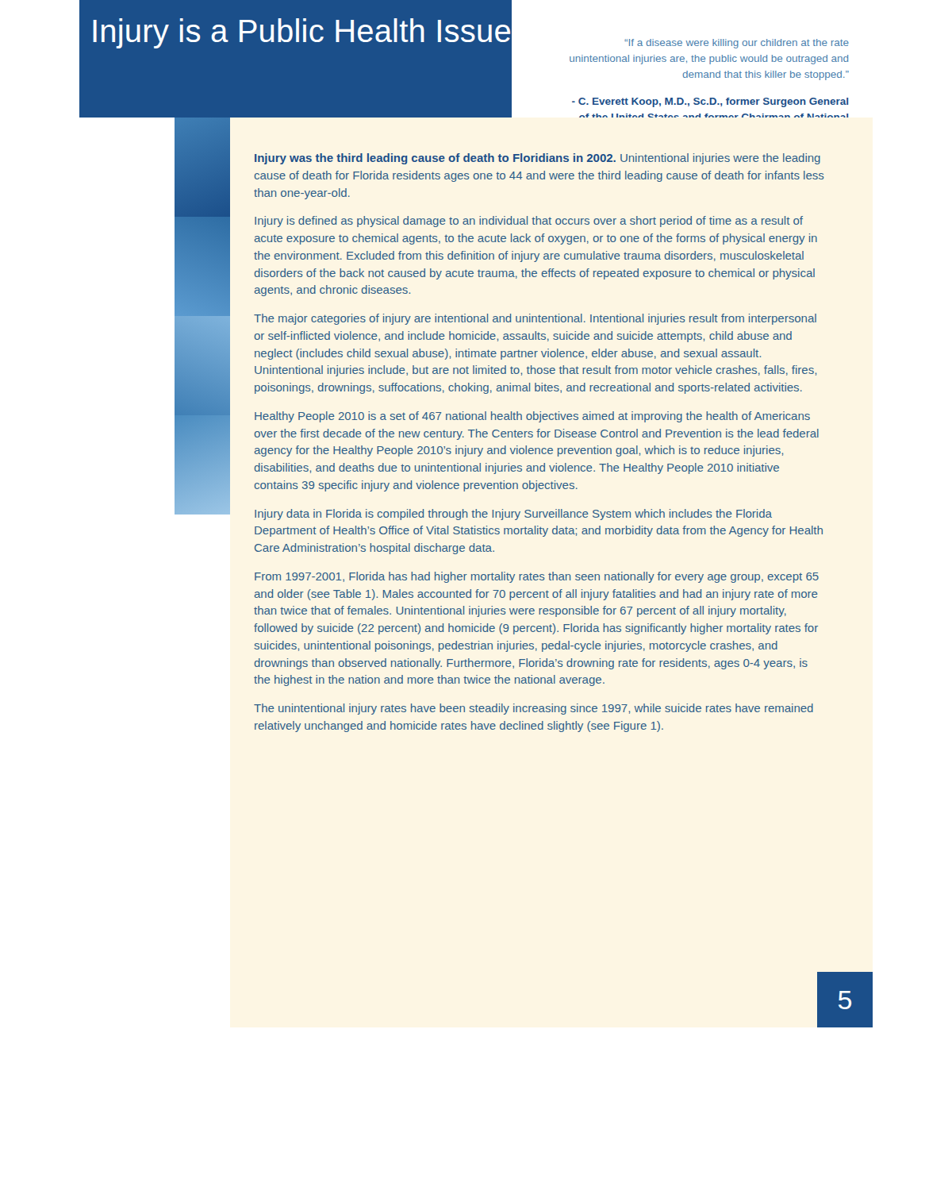Injury is a Public Health Issue
“If a disease were killing our children at the rate unintentional injuries are, the public would be outraged and demand that this killer be stopped.”
- C. Everett Koop, M.D., Sc.D., former Surgeon General of the United States and former Chairman of National SAFE KIDS Campaign, SafeKids Voice, Winter 2003, p. 11.
Injury was the third leading cause of death to Floridians in 2002. Unintentional injuries were the leading cause of death for Florida residents ages one to 44 and were the third leading cause of death for infants less than one-year-old.
Injury is defined as physical damage to an individual that occurs over a short period of time as a result of acute exposure to chemical agents, to the acute lack of oxygen, or to one of the forms of physical energy in the environment. Excluded from this definition of injury are cumulative trauma disorders, musculoskeletal disorders of the back not caused by acute trauma, the effects of repeated exposure to chemical or physical agents, and chronic diseases.
The major categories of injury are intentional and unintentional. Intentional injuries result from interpersonal or self-inflicted violence, and include homicide, assaults, suicide and suicide attempts, child abuse and neglect (includes child sexual abuse), intimate partner violence, elder abuse, and sexual assault. Unintentional injuries include, but are not limited to, those that result from motor vehicle crashes, falls, fires, poisonings, drownings, suffocations, choking, animal bites, and recreational and sports-related activities.
Healthy People 2010 is a set of 467 national health objectives aimed at improving the health of Americans over the first decade of the new century. The Centers for Disease Control and Prevention is the lead federal agency for the Healthy People 2010’s injury and violence prevention goal, which is to reduce injuries, disabilities, and deaths due to unintentional injuries and violence. The Healthy People 2010 initiative contains 39 specific injury and violence prevention objectives.
Injury data in Florida is compiled through the Injury Surveillance System which includes the Florida Department of Health’s Office of Vital Statistics mortality data; and morbidity data from the Agency for Health Care Administration’s hospital discharge data.
From 1997-2001, Florida has had higher mortality rates than seen nationally for every age group, except 65 and older (see Table 1). Males accounted for 70 percent of all injury fatalities and had an injury rate of more than twice that of females. Unintentional injuries were responsible for 67 percent of all injury mortality, followed by suicide (22 percent) and homicide (9 percent). Florida has significantly higher mortality rates for suicides, unintentional poisonings, pedestrian injuries, pedal-cycle injuries, motorcycle crashes, and drownings than observed nationally. Furthermore, Florida’s drowning rate for residents, ages 0-4 years, is the highest in the nation and more than twice the national average.
The unintentional injury rates have been steadily increasing since 1997, while suicide rates have remained relatively unchanged and homicide rates have declined slightly (see Figure 1).
5